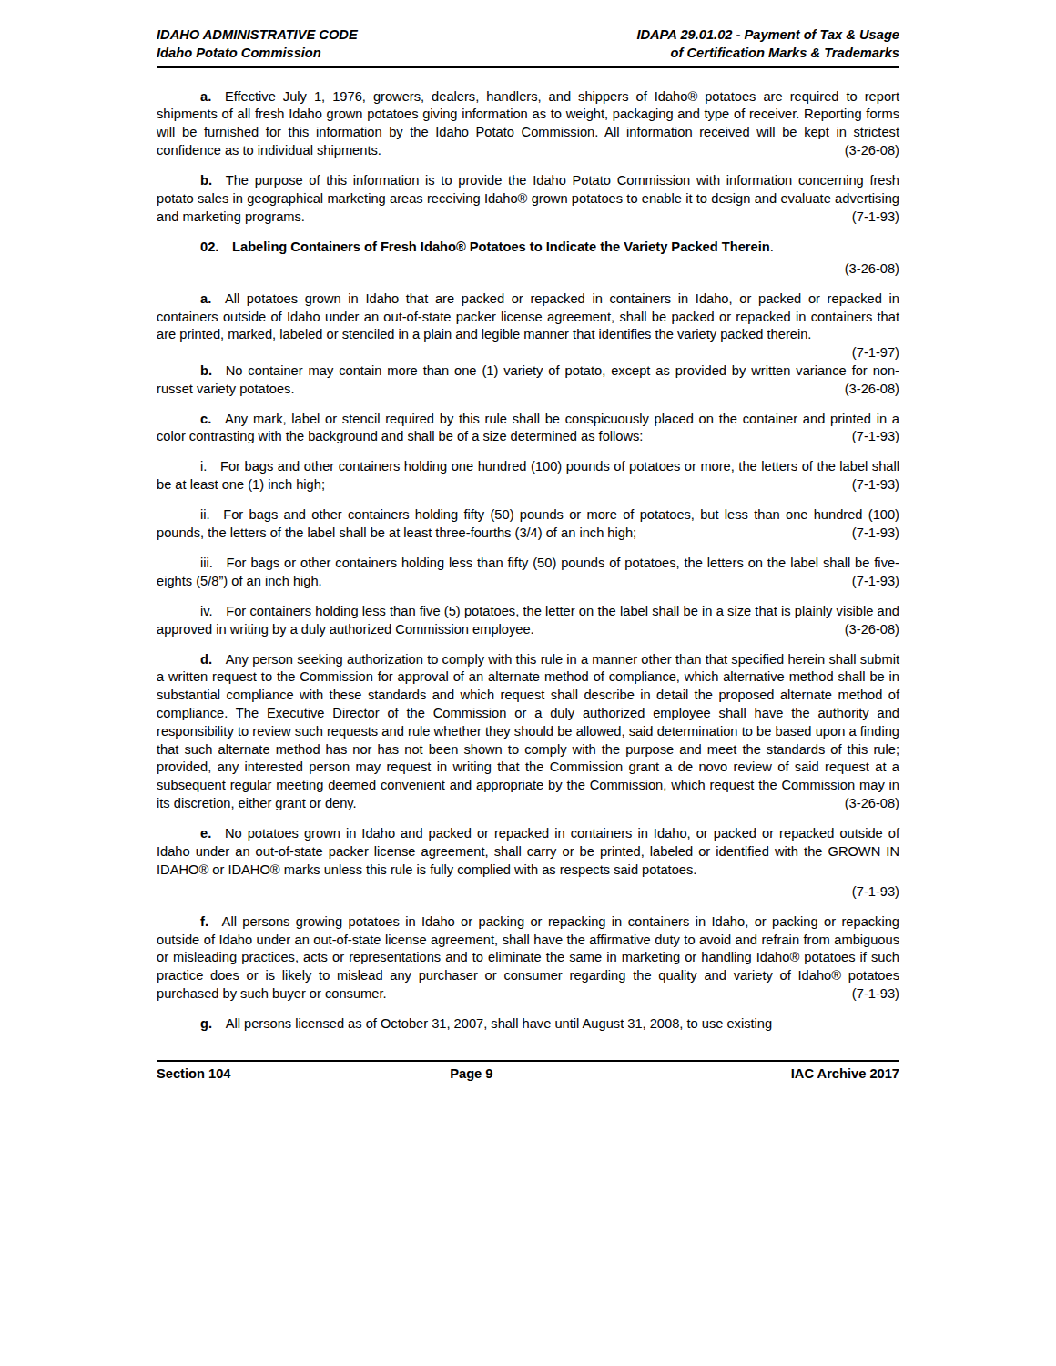| IDAHO ADMINISTRATIVE CODE | IDAPA 29.01.02 - Payment of Tax & Usage |
| Idaho Potato Commission | of Certification Marks & Trademarks |
a. Effective July 1, 1976, growers, dealers, handlers, and shippers of Idaho® potatoes are required to report shipments of all fresh Idaho grown potatoes giving information as to weight, packaging and type of receiver. Reporting forms will be furnished for this information by the Idaho Potato Commission. All information received will be kept in strictest confidence as to individual shipments.(3-26-08)
b. The purpose of this information is to provide the Idaho Potato Commission with information concerning fresh potato sales in geographical marketing areas receiving Idaho® grown potatoes to enable it to design and evaluate advertising and marketing programs.(7-1-93)
02. Labeling Containers of Fresh Idaho® Potatoes to Indicate the Variety Packed Therein.
(3-26-08)
a. All potatoes grown in Idaho that are packed or repacked in containers in Idaho, or packed or repacked in containers outside of Idaho under an out-of-state packer license agreement, shall be packed or repacked in containers that are printed, marked, labeled or stenciled in a plain and legible manner that identifies the variety packed therein.(7-1-97)
b. No container may contain more than one (1) variety of potato, except as provided by written variance for non-russet variety potatoes.(3-26-08)
c. Any mark, label or stencil required by this rule shall be conspicuously placed on the container and printed in a color contrasting with the background and shall be of a size determined as follows:(7-1-93)
i. For bags and other containers holding one hundred (100) pounds of potatoes or more, the letters of the label shall be at least one (1) inch high;(7-1-93)
ii. For bags and other containers holding fifty (50) pounds or more of potatoes, but less than one hundred (100) pounds, the letters of the label shall be at least three-fourths (3/4) of an inch high;(7-1-93)
iii. For bags or other containers holding less than fifty (50) pounds of potatoes, the letters on the label shall be five-eights (5/8”) of an inch high.(7-1-93)
iv. For containers holding less than five (5) potatoes, the letter on the label shall be in a size that is plainly visible and approved in writing by a duly authorized Commission employee.(3-26-08)
d. Any person seeking authorization to comply with this rule in a manner other than that specified herein shall submit a written request to the Commission for approval of an alternate method of compliance, which alternative method shall be in substantial compliance with these standards and which request shall describe in detail the proposed alternate method of compliance. The Executive Director of the Commission or a duly authorized employee shall have the authority and responsibility to review such requests and rule whether they should be allowed, said determination to be based upon a finding that such alternate method has nor has not been shown to comply with the purpose and meet the standards of this rule; provided, any interested person may request in writing that the Commission grant a de novo review of said request at a subsequent regular meeting deemed convenient and appropriate by the Commission, which request the Commission may in its discretion, either grant or deny.(3-26-08)
e. No potatoes grown in Idaho and packed or repacked in containers in Idaho, or packed or repacked outside of Idaho under an out-of-state packer license agreement, shall carry or be printed, labeled or identified with the GROWN IN IDAHO® or IDAHO® marks unless this rule is fully complied with as respects said potatoes.
(7-1-93)
f. All persons growing potatoes in Idaho or packing or repacking in containers in Idaho, or packing or repacking outside of Idaho under an out-of-state license agreement, shall have the affirmative duty to avoid and refrain from ambiguous or misleading practices, acts or representations and to eliminate the same in marketing or handling Idaho® potatoes if such practice does or is likely to mislead any purchaser or consumer regarding the quality and variety of Idaho® potatoes purchased by such buyer or consumer.(7-1-93)
g. All persons licensed as of October 31, 2007, shall have until August 31, 2008, to use existing
| Section 104 | Page 9 | IAC Archive 2017 |